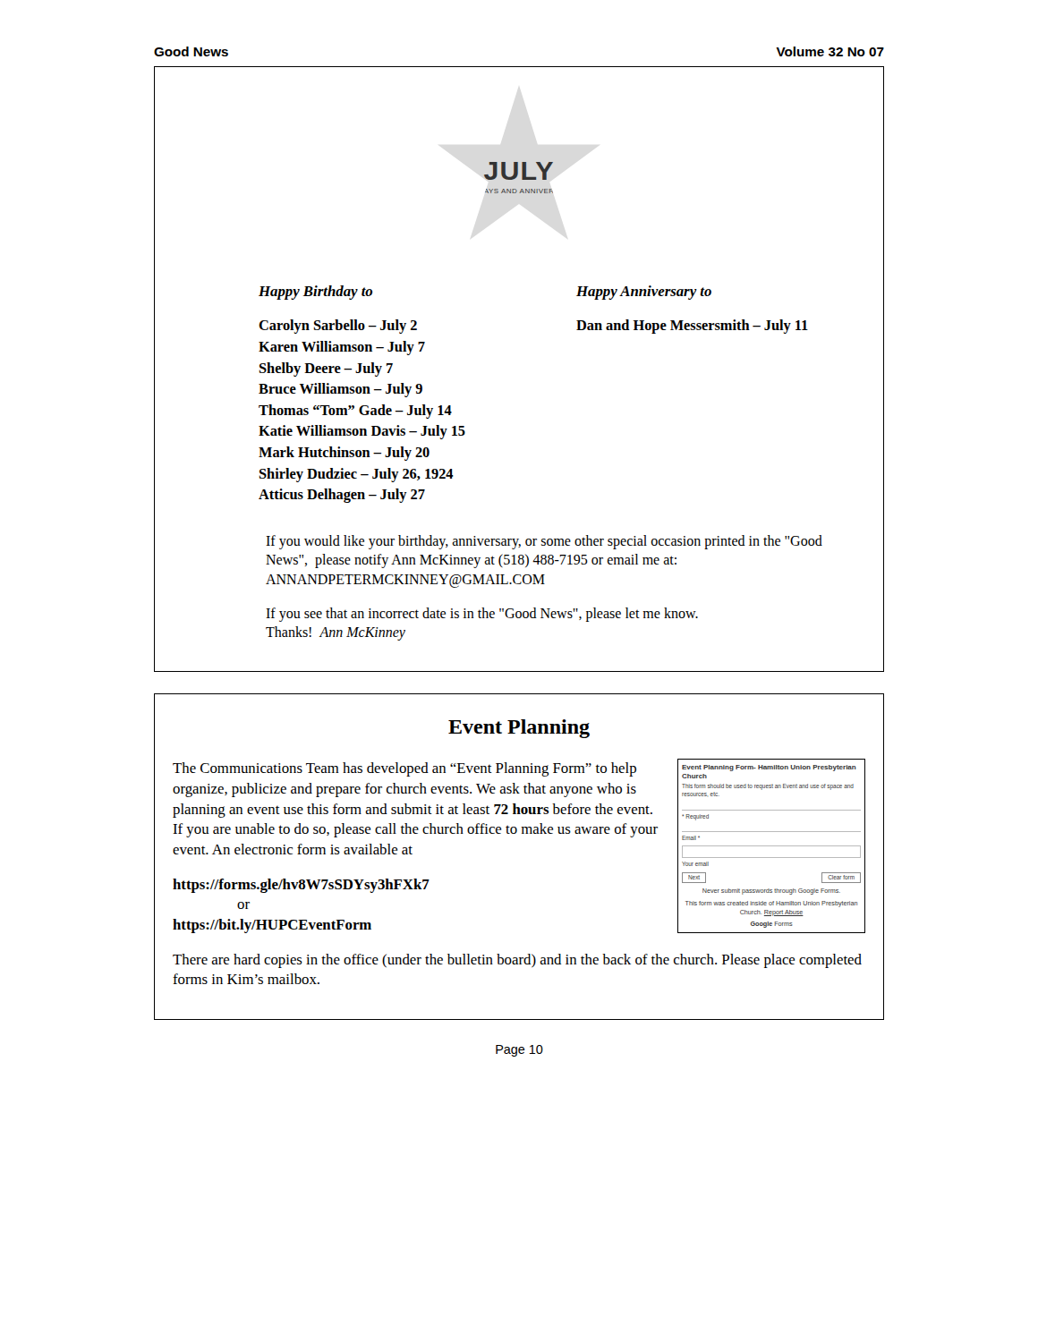Good News Volume 32 No 07
JULY BIRTHDAYS AND ANNIVERSARIES
Happy Birthday to
Carolyn Sarbello – July 2
Karen Williamson – July 7
Shelby Deere – July 7
Bruce Williamson – July 9
Thomas “Tom” Gade – July 14
Katie Williamson Davis – July 15
Mark Hutchinson – July 20
Shirley Dudziec – July 26, 1924
Atticus Delhagen – July 27
Happy Anniversary to
Dan and Hope Messersmith – July 11
If you would like your birthday, anniversary, or some other special occasion printed in the "Good News", please notify Ann McKinney at (518) 488-7195 or email me at: annandpetermckinney@gmail.com
If you see that an incorrect date is in the "Good News", please let me know.
Thanks! Ann McKinney
Event Planning
Event Planning Form- Hamilton Union Presbyterian Church
This form should be used to request an Event and use of space and resources, etc.
* Required
Email *
Your email
Next Clear form
Never submit passwords through Google Forms.
This form was created inside of Hamilton Union Presbyterian Church. Report Abuse
Google Forms
The Communications Team has developed an “Event Planning Form” to help organize, publicize and prepare for church events. We ask that anyone who is planning an event use this form and submit it at least 72 hours before the event. If you are unable to do so, please call the church office to make us aware of your event. An electronic form is available at
https://forms.gle/hv8W7sSDYsy3hFXk7 or https://bit.ly/HUPCEventForm
There are hard copies in the office (under the bulletin board) and in the back of the church. Please place completed forms in Kim’s mailbox.
Page 10